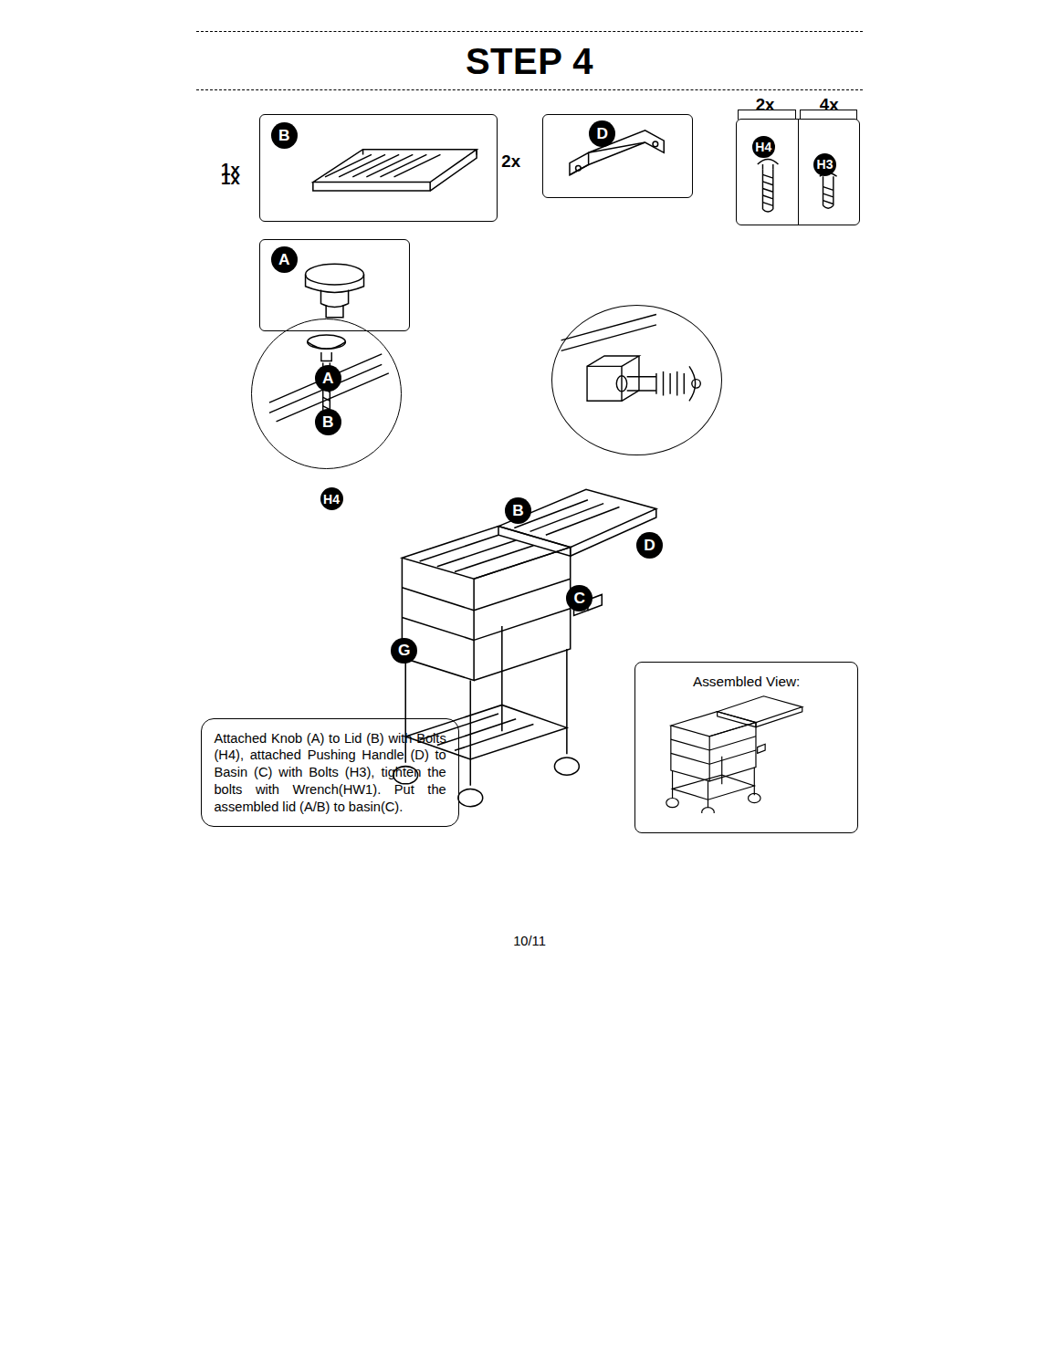STEP 4
1x
B
1x
A
2x
D
2x 4x
H4 H3
A B H4
C D H3
B D C G
Assembled View:
Attached Knob (A) to Lid (B) with Bolts (H4), attached Pushing Handle (D) to Basin (C) with Bolts (H3), tighten the bolts with Wrench(HW1). Put the assembled lid (A/B) to basin(C).
10/11